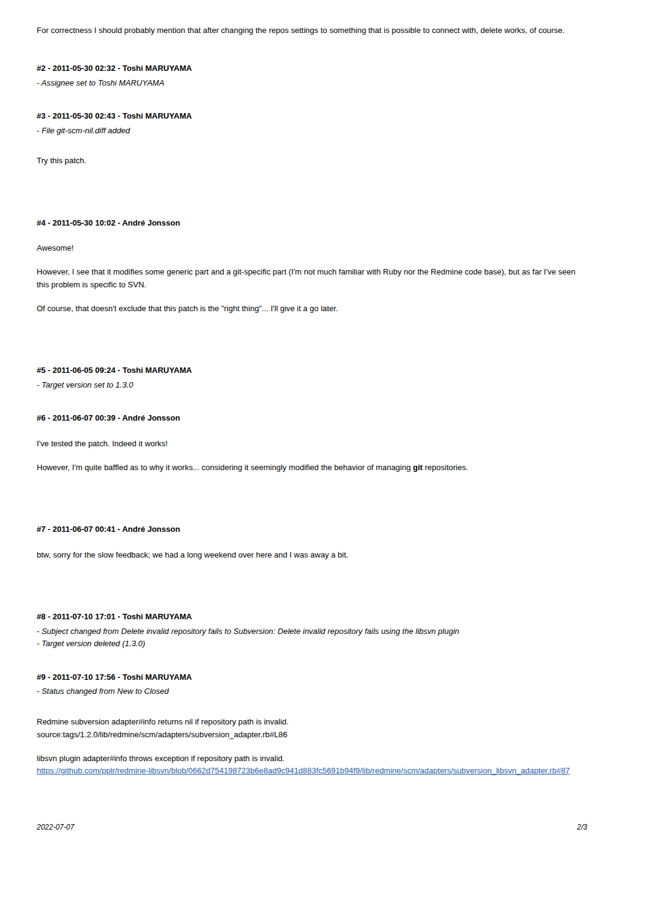For correctness I should probably mention that after changing the repos settings to something that is possible to connect with, delete works, of course.
#2 - 2011-05-30 02:32 - Toshi MARUYAMA
- Assignee set to Toshi MARUYAMA
#3 - 2011-05-30 02:43 - Toshi MARUYAMA
- File git-scm-nil.diff added
Try this patch.
#4 - 2011-05-30 10:02 - André Jonsson
Awesome!
However, I see that it modifies some generic part and a git-specific part (I'm not much familiar with Ruby nor the Redmine code base), but as far I've seen this problem is specific to SVN.
Of course, that doesn't exclude that this patch is the "right thing"... I'll give it a go later.
#5 - 2011-06-05 09:24 - Toshi MARUYAMA
- Target version set to 1.3.0
#6 - 2011-06-07 00:39 - André Jonsson
I've tested the patch. Indeed it works!
However, I'm quite baffled as to why it works... considering it seemingly modified the behavior of managing git repositories.
#7 - 2011-06-07 00:41 - André Jonsson
btw, sorry for the slow feedback; we had a long weekend over here and I was away a bit.
#8 - 2011-07-10 17:01 - Toshi MARUYAMA
- Subject changed from Delete invalid repository fails to Subversion: Delete invalid repository fails using the libsvn plugin
- Target version deleted (1.3.0)
#9 - 2011-07-10 17:56 - Toshi MARUYAMA
- Status changed from New to Closed
Redmine subversion adapter#info returns nil if repository path is invalid.
source:tags/1.2.0/lib/redmine/scm/adapters/subversion_adapter.rb#L86
libsvn plugin adapter#info throws exception if repository path is invalid.
https://github.com/pplr/redmine-libsvn/blob/0662d754198723b6e8ad9c941d883fc5691b94f9/lib/redmine/scm/adapters/subversion_libsvn_adapter.rb#87
2022-07-07 2/3